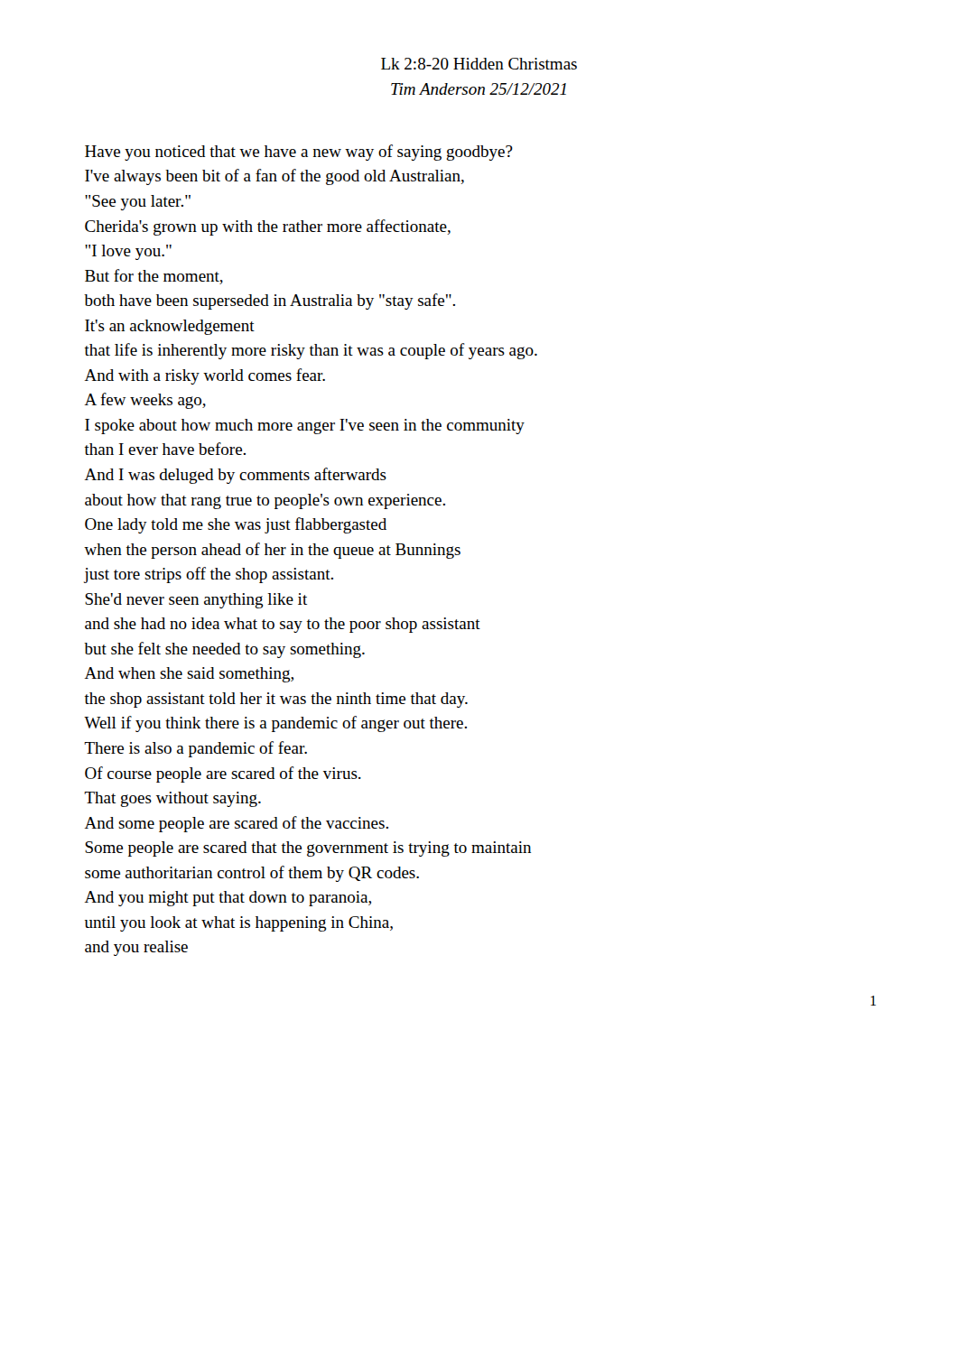Lk 2:8-20 Hidden Christmas Tim Anderson 25/12/2021
Have you noticed that we have a new way of saying goodbye?
I've always been bit of a fan of the good old Australian,
"See you later."
Cherida's grown up with the rather more affectionate,
"I love you."
But for the moment,
both have been superseded in Australia by "stay safe".
It's an acknowledgement
that life is inherently more risky than it was a couple of years ago.
And with a risky world comes fear.
A few weeks ago,
I spoke about how much more anger I've seen in the community
than I ever have before.
And I was deluged by comments afterwards
about how that rang true to people's own experience.
One lady told me she was just flabbergasted
when the person ahead of her in the queue at Bunnings
just tore strips off the shop assistant.
She'd never seen anything like it
and she had no idea what to say to the poor shop assistant
but she felt she needed to say something.
And when she said something,
the shop assistant told her it was the ninth time that day.
Well if you think there is a pandemic of anger out there.
There is also a pandemic of fear.
Of course people are scared of the virus.
That goes without saying.
And some people are scared of the vaccines.
Some people are scared that the government is trying to maintain
some authoritarian control of them by QR codes.
And you might put that down to paranoia,
until you look at what is happening in China,
and you realise
1